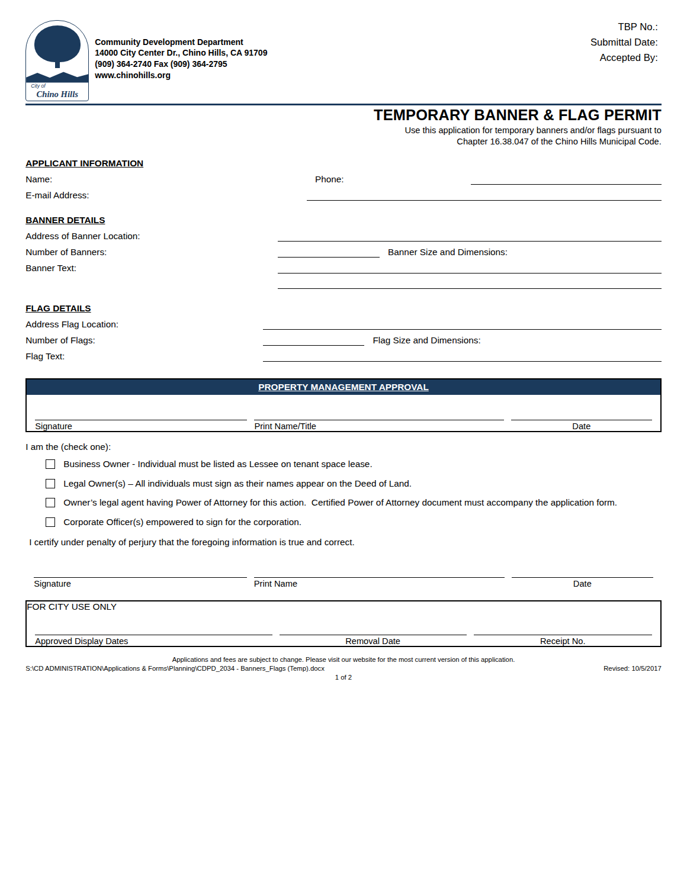City of
Chino Hills
Community Development Department
14000 City Center Dr., Chino Hills, CA 91709
(909) 364-2740 Fax (909) 364-2795
www.chinohills.org
| TBP No.: | |
| Submittal Date: | |
| Accepted By: | |
TEMPORARY BANNER & FLAG PERMIT
Use this application for temporary banners and/or flags pursuant to
Chapter 16.38.047 of the Chino Hills Municipal Code.
APPLICANT INFORMATION
| Name: | | Phone: | |
| E-mail Address: | |
BANNER DETAILS
| Address of Banner Location: | |
| Number of Banners: | | Banner Size and Dimensions: | |
| Banner Text: | |
FLAG DETAILS
| Address Flag Location: | |
| Number of Flags: | | Flag Size and Dimensions: | |
| Flag Text: | |
PROPERTY MANAGEMENT APPROVAL
Signature
Print Name/Title
Date
I am the (check one):
Business Owner - Individual must be listed as Lessee on tenant space lease.
Legal Owner(s) – All individuals must sign as their names appear on the Deed of Land.
Owner’s legal agent having Power of Attorney for this action. Certified Power of Attorney document must accompany the application form.
Corporate Officer(s) empowered to sign for the corporation.
I certify under penalty of perjury that the foregoing information is true and correct.
Signature
Print Name
Date
FOR CITY USE ONLY
Approved Display Dates
Removal Date
Receipt No.
Applications and fees are subject to change. Please visit our website for the most current version of this application.
S:\CD ADMINISTRATION\Applications & Forms\Planning\CDPD_2034 - Banners_Flags (Temp).docx
Revised: 10/5/2017
1 of 2